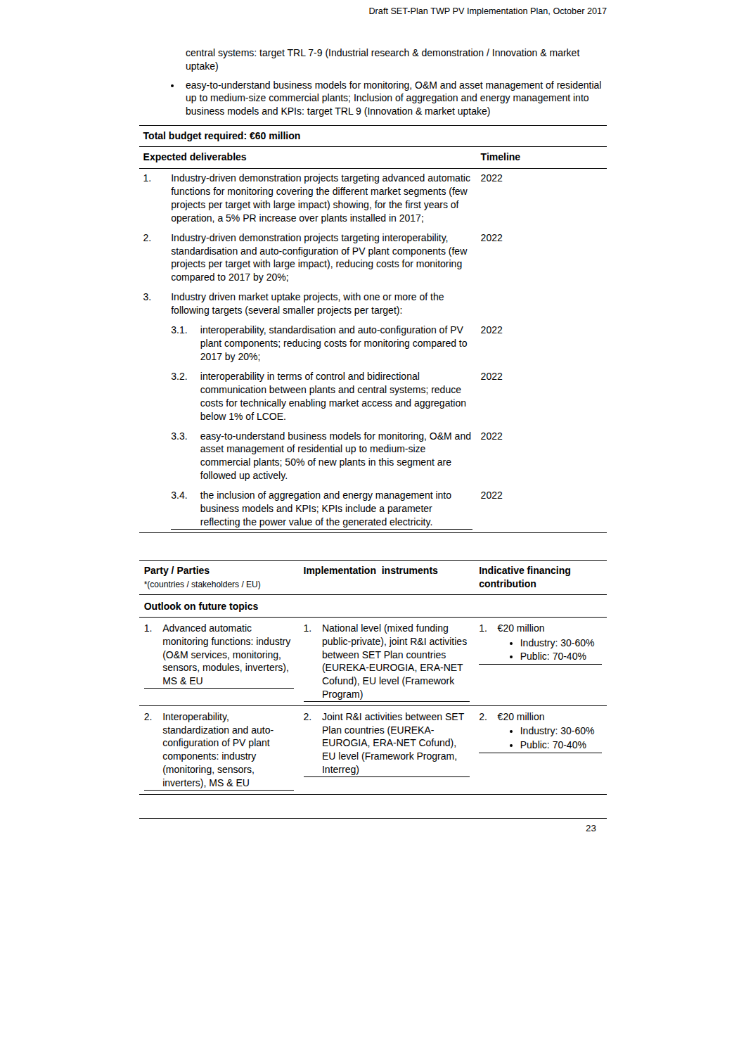Draft SET-Plan TWP PV Implementation Plan, October 2017
central systems: target TRL 7-9 (Industrial research & demonstration / Innovation & market uptake)
easy-to-understand business models for monitoring, O&M and asset management of residential up to medium-size commercial plants; Inclusion of aggregation and energy management into business models and KPIs: target TRL 9 (Innovation & market uptake)
| Total budget required: €60 million |
| Expected deliverables | Timeline |
| 1. | Industry-driven demonstration projects targeting advanced automatic functions for monitoring covering the different market segments (few projects per target with large impact) showing, for the first years of operation, a 5% PR increase over plants installed in 2017; | 2022 |
| 2. | Industry-driven demonstration projects targeting interoperability, standardisation and auto-configuration of PV plant components (few projects per target with large impact), reducing costs for monitoring compared to 2017 by 20%; | 2022 |
| 3. | Industry driven market uptake projects, with one or more of the following targets (several smaller projects per target): | |
| | / 3.1. / interoperability, standardisation and auto-configuration of PV plant components; reducing costs for monitoring compared to 2017 by 20%; / | 2022 |
| | / 3.2. / interoperability in terms of control and bidirectional communication between plants and central systems; reduce costs for technically enabling market access and aggregation below 1% of LCOE. / | 2022 |
| | / 3.3. / easy-to-understand business models for monitoring, O&M and asset management of residential up to medium-size commercial plants; 50% of new plants in this segment are followed up actively. / | 2022 |
| | / 3.4. / the inclusion of aggregation and energy management into business models and KPIs; KPIs include a parameter reflecting the power value of the generated electricity. / | 2022 |
| Party / Parties *(countries / stakeholders / EU) | Implementation instruments | Indicative financing contribution |
| Outlook on future topics |
| / 1. / Advanced automatic monitoring functions: industry (O&M services, monitoring, sensors, modules, inverters), MS & EU / | / 1. / National level (mixed funding public-private), joint R&I activities between SET Plan countries (EUREKA-EUROGIA, ERA-NET Cofund), EU level (Framework Program) / | / 1. / €20 million Industry: 30-60% Public: 70-40% / |
| / 2. / Interoperability, standardization and auto-configuration of PV plant components: industry (monitoring, sensors, inverters), MS & EU / | / 2. / Joint R&I activities between SET Plan countries (EUREKA-EUROGIA, ERA-NET Cofund), EU level (Framework Program, Interreg) / | / 2. / €20 million Industry: 30-60% Public: 70-40% / |
23